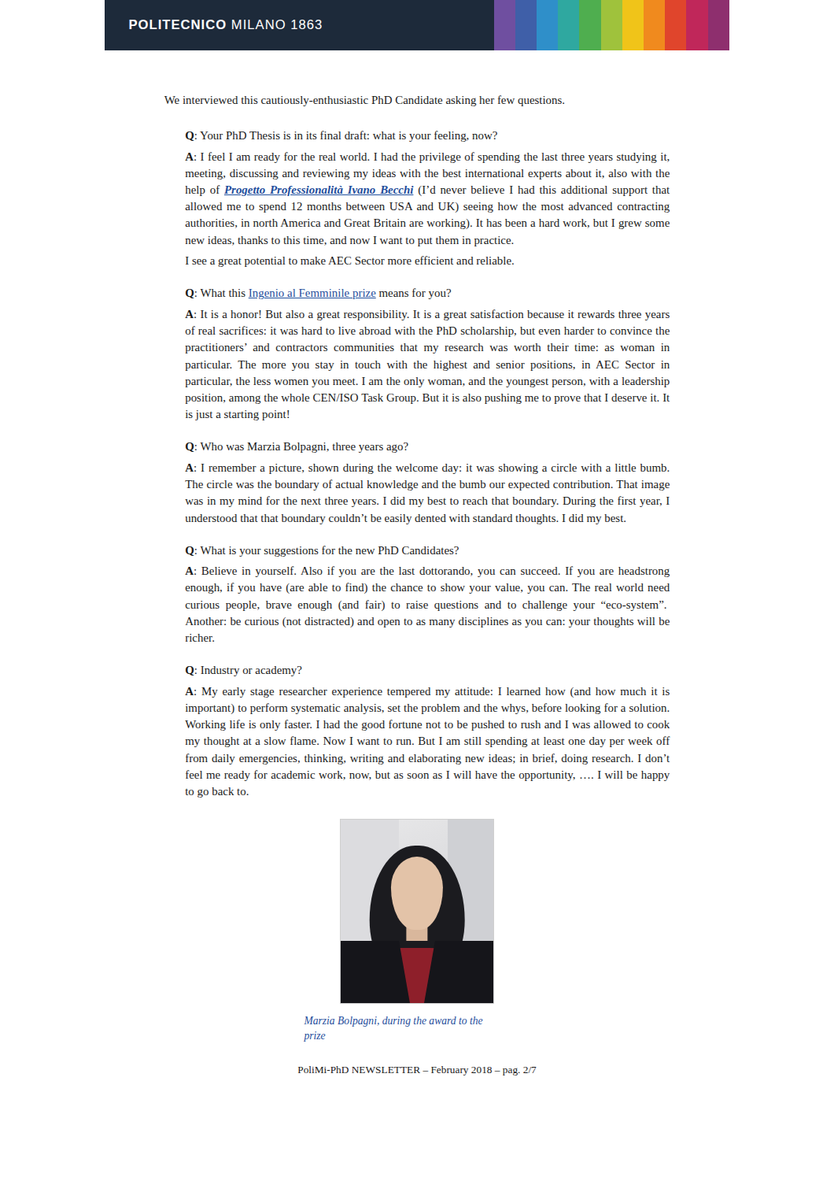POLITECNICO MILANO 1863
We interviewed this cautiously-enthusiastic PhD Candidate asking her few questions.
Q: Your PhD Thesis is in its final draft: what is your feeling, now?
A: I feel I am ready for the real world. I had the privilege of spending the last three years studying it, meeting, discussing and reviewing my ideas with the best international experts about it, also with the help of Progetto Professionalità Ivano Becchi (I’d never believe I had this additional support that allowed me to spend 12 months between USA and UK) seeing how the most advanced contracting authorities, in north America and Great Britain are working). It has been a hard work, but I grew some new ideas, thanks to this time, and now I want to put them in practice.
I see a great potential to make AEC Sector more efficient and reliable.
Q: What this Ingenio al Femminile prize means for you?
A: It is a honor! But also a great responsibility. It is a great satisfaction because it rewards three years of real sacrifices: it was hard to live abroad with the PhD scholarship, but even harder to convince the practitioners’ and contractors communities that my research was worth their time: as woman in particular. The more you stay in touch with the highest and senior positions, in AEC Sector in particular, the less women you meet. I am the only woman, and the youngest person, with a leadership position, among the whole CEN/ISO Task Group. But it is also pushing me to prove that I deserve it. It is just a starting point!
Q: Who was Marzia Bolpagni, three years ago?
A: I remember a picture, shown during the welcome day: it was showing a circle with a little bumb. The circle was the boundary of actual knowledge and the bumb our expected contribution. That image was in my mind for the next three years. I did my best to reach that boundary. During the first year, I understood that that boundary couldn’t be easily dented with standard thoughts. I did my best.
Q: What is your suggestions for the new PhD Candidates?
A: Believe in yourself. Also if you are the last dottorando, you can succeed. If you are headstrong enough, if you have (are able to find) the chance to show your value, you can. The real world need curious people, brave enough (and fair) to raise questions and to challenge your “eco-system”. Another: be curious (not distracted) and open to as many disciplines as you can: your thoughts will be richer.
Q: Industry or academy?
A: My early stage researcher experience tempered my attitude: I learned how (and how much it is important) to perform systematic analysis, set the problem and the whys, before looking for a solution. Working life is only faster. I had the good fortune not to be pushed to rush and I was allowed to cook my thought at a slow flame. Now I want to run. But I am still spending at least one day per week off from daily emergencies, thinking, writing and elaborating new ideas; in brief, doing research. I don’t feel me ready for academic work, now, but as soon as I will have the opportunity, …. I will be happy to go back to.
Marzia Bolpagni, during the award to the prize
PoliMi-PhD NEWSLETTER – February 2018 – pag. 2/7